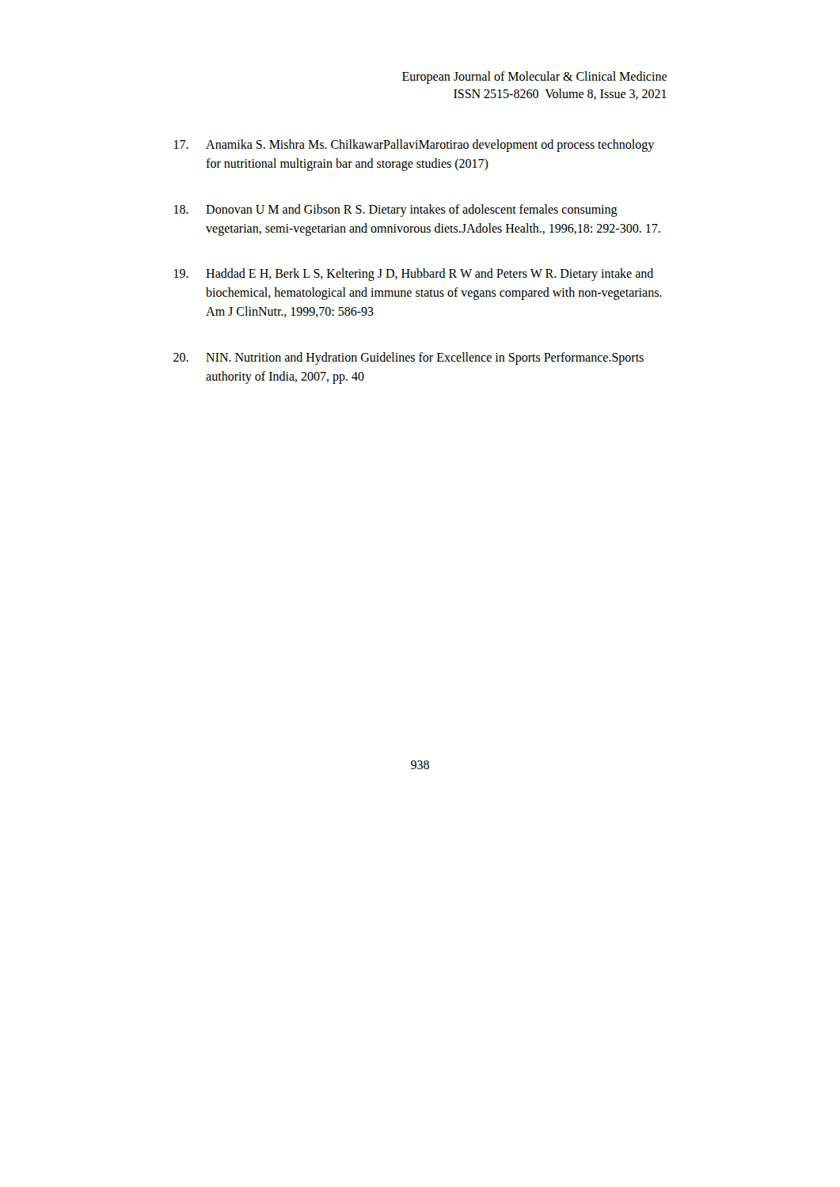European Journal of Molecular & Clinical Medicine ISSN 2515-8260 Volume 8, Issue 3, 2021
17. Anamika S. Mishra Ms. ChilkawarPallaviMarotirao development od process technology for nutritional multigrain bar and storage studies (2017)
18. Donovan U M and Gibson R S. Dietary intakes of adolescent females consuming vegetarian, semi-vegetarian and omnivorous diets.JAdoles Health., 1996,18: 292-300. 17.
19. Haddad E H, Berk L S, Keltering J D, Hubbard R W and Peters W R. Dietary intake and biochemical, hematological and immune status of vegans compared with non-vegetarians. Am J ClinNutr., 1999,70: 586-93
20. NIN. Nutrition and Hydration Guidelines for Excellence in Sports Performance.Sports authority of India, 2007, pp. 40
938